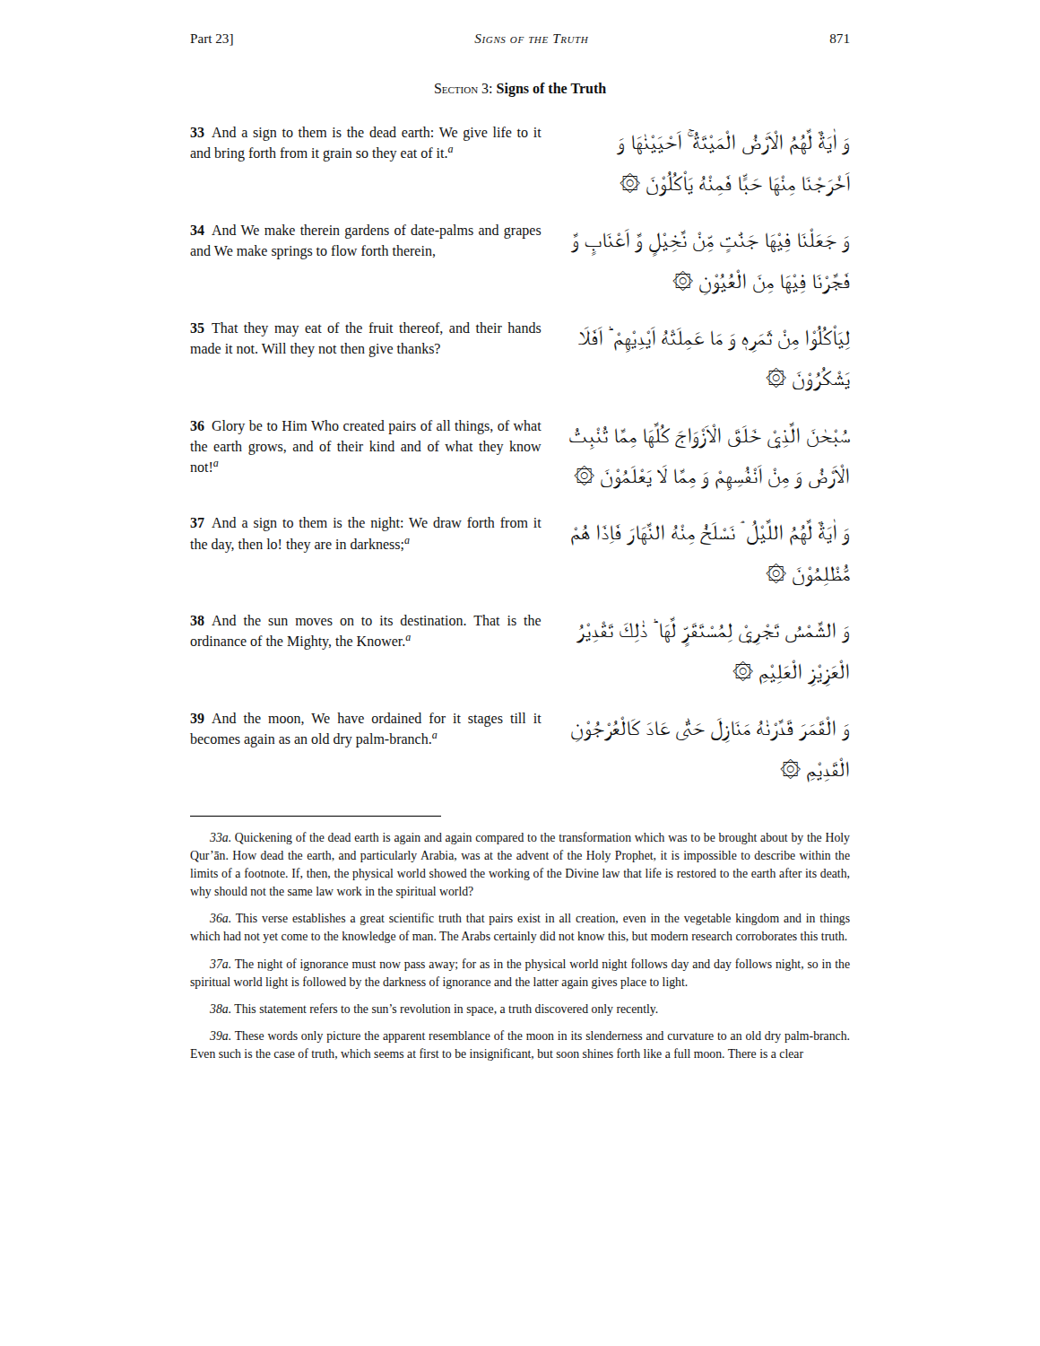Part 23] Signs of the Truth 871
Section 3: Signs of the Truth
33 And a sign to them is the dead earth: We give life to it and bring forth from it grain so they eat of it.a
وَ اٰيَةٌ لَّهُمُ الْاَرْضُ الْمَيْتَةُ ۚ اَحْيَيْنٰهَا وَ اَخْرَجْنَا مِنْهَا حَبًّا فَمِنْهُ يَاْكُلُوْنَ ۞
34 And We make therein gardens of date-palms and grapes and We make springs to flow forth therein,
وَ جَعَلْنَا فِيْهَا جَنّٰتٍ مِّنْ نَّخِيْلٍ وَّ اَعْنَابٍ وَّ فَجَّرْنَا فِيْهَا مِنَ الْعُيُوْنِ ۞
35 That they may eat of the fruit thereof, and their hands made it not. Will they not then give thanks?
لِيَاْكُلُوْا مِنْ ثَمَرِهٖ وَ مَا عَمِلَتْهُ اَيْدِيْهِمْ ؕ اَفَلَا يَشْكُرُوْنَ ۞
36 Glory be to Him Who created pairs of all things, of what the earth grows, and of their kind and of what they know not!a
سُبْحٰنَ الَّذِيْ خَلَقَ الْاَزْوَاجَ كُلَّهَا مِمَّا تُنْبِتُ الْاَرْضُ وَ مِنْ اَنْفُسِهِمْ وَ مِمَّا لَا يَعْلَمُوْنَ ۞
37 And a sign to them is the night: We draw forth from it the day, then lo! they are in darkness;a
وَ اٰيَةٌ لَّهُمُ اللَّيْلُ ۘ نَسْلَخُ مِنْهُ النَّهَارَ فَاِذَا هُمْ مُّظْلِمُوْنَ ۞
38 And the sun moves on to its destination. That is the ordinance of the Mighty, the Knower.a
وَ الشَّمْسُ تَجْرِيْ لِمُسْتَقَرٍّ لَّهَا ؕ ذٰلِكَ تَقْدِيْرُ الْعَزِيْزِ الْعَلِيْمِ ۞
39 And the moon, We have ordained for it stages till it becomes again as an old dry palm-branch.a
وَ الْقَمَرَ قَدَّرْنٰهُ مَنَازِلَ حَتّٰى عَادَ كَالْعُرْجُوْنِ الْقَدِيْمِ ۞
33a. Quickening of the dead earth is again and again compared to the transformation which was to be brought about by the Holy Qur’ān. How dead the earth, and particularly Arabia, was at the advent of the Holy Prophet, it is impossible to describe within the limits of a footnote. If, then, the physical world showed the working of the Divine law that life is restored to the earth after its death, why should not the same law work in the spiritual world?
36a. This verse establishes a great scientific truth that pairs exist in all creation, even in the vegetable kingdom and in things which had not yet come to the knowledge of man. The Arabs certainly did not know this, but modern research corroborates this truth.
37a. The night of ignorance must now pass away; for as in the physical world night follows day and day follows night, so in the spiritual world light is followed by the darkness of ignorance and the latter again gives place to light.
38a. This statement refers to the sun’s revolution in space, a truth discovered only recently.
39a. These words only picture the apparent resemblance of the moon in its slenderness and curvature to an old dry palm-branch. Even such is the case of truth, which seems at first to be insignificant, but soon shines forth like a full moon. There is a clear